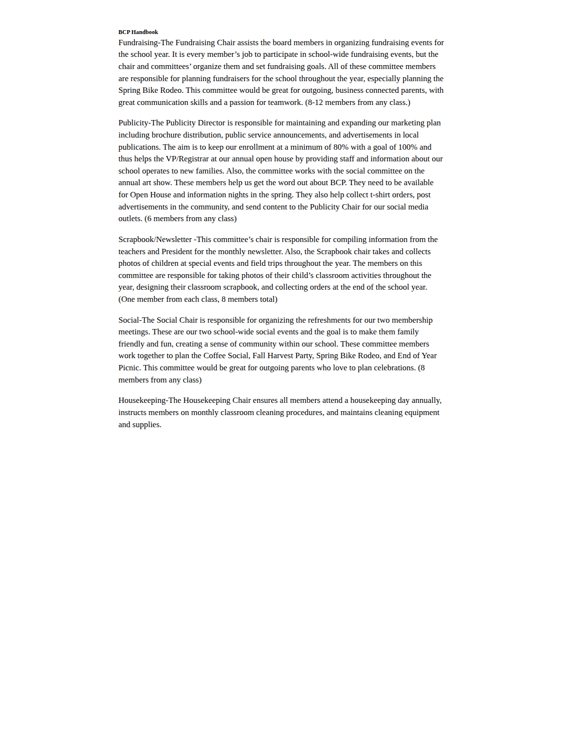BCP Handbook
Fundraising-The Fundraising Chair assists the board members in organizing fundraising events for the school year. It is every member’s job to participate in school-wide fundraising events, but the chair and committees’ organize them and set fundraising goals. All of these committee members are responsible for planning fundraisers for the school throughout the year, especially planning the Spring Bike Rodeo. This committee would be great for outgoing, business connected parents, with great communication skills and a passion for teamwork. (8-12 members from any class.)
Publicity-The Publicity Director is responsible for maintaining and expanding our marketing plan including brochure distribution, public service announcements, and advertisements in local publications. The aim is to keep our enrollment at a minimum of 80% with a goal of 100% and thus helps the VP/Registrar at our annual open house by providing staff and information about our school operates to new families. Also, the committee works with the social committee on the annual art show. These members help us get the word out about BCP. They need to be available for Open House and information nights in the spring. They also help collect t-shirt orders, post advertisements in the community, and send content to the Publicity Chair for our social media outlets. (6 members from any class)
Scrapbook/Newsletter -This committee’s chair is responsible for compiling information from the teachers and President for the monthly newsletter. Also, the Scrapbook chair takes and collects photos of children at special events and field trips throughout the year. The members on this committee are responsible for taking photos of their child’s classroom activities throughout the year, designing their classroom scrapbook, and collecting orders at the end of the school year. (One member from each class, 8 members total)
Social-The Social Chair is responsible for organizing the refreshments for our two membership meetings. These are our two school-wide social events and the goal is to make them family friendly and fun, creating a sense of community within our school. These committee members work together to plan the Coffee Social, Fall Harvest Party, Spring Bike Rodeo, and End of Year Picnic. This committee would be great for outgoing parents who love to plan celebrations. (8 members from any class)
Housekeeping-The Housekeeping Chair ensures all members attend a housekeeping day annually, instructs members on monthly classroom cleaning procedures, and maintains cleaning equipment and supplies.